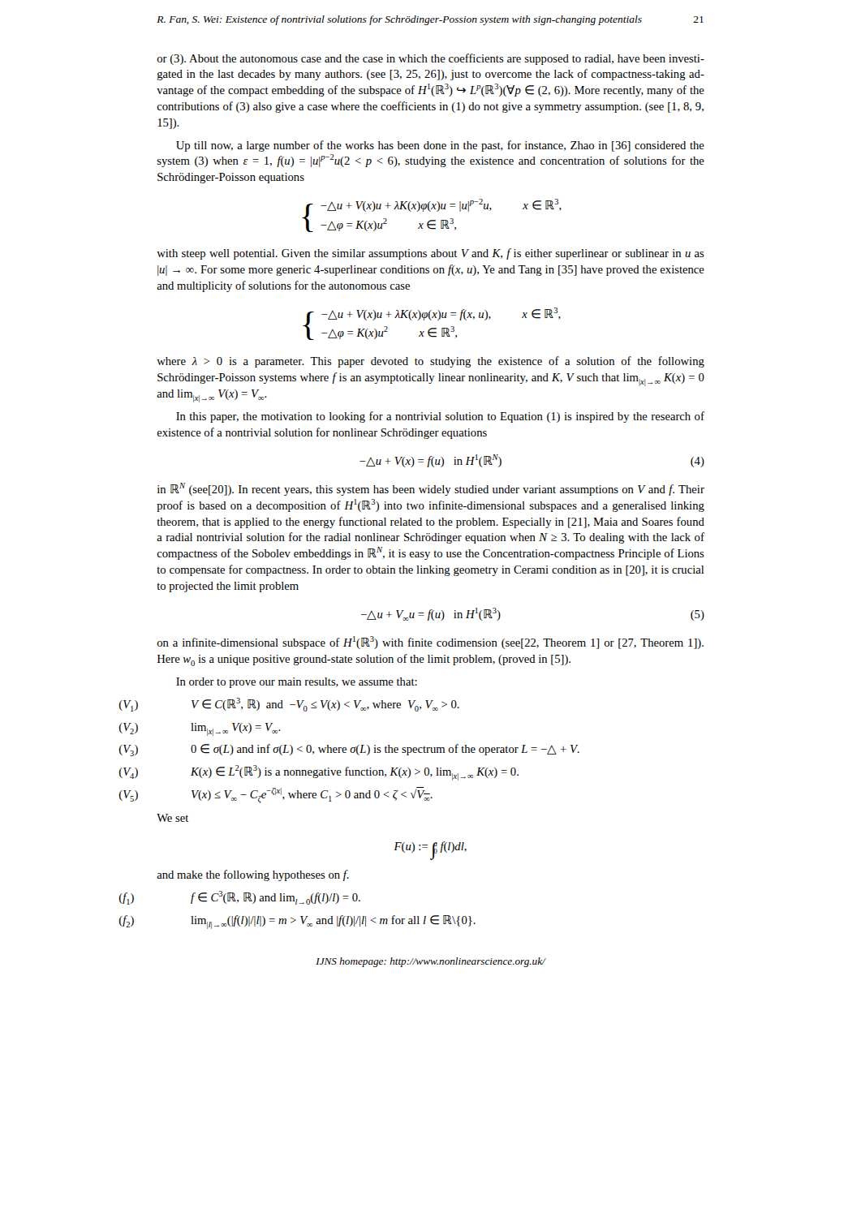R. Fan, S. Wei: Existence of nontrivial solutions for Schrödinger-Possion system with sign-changing potentials 21
or (3). About the autonomous case and the case in which the coefficients are supposed to radial, have been investigated in the last decades by many authors. (see [3, 25, 26]), just to overcome the lack of compactness-taking advantage of the compact embedding of the subspace of H1(ℝ3) ↪ Lp(ℝ3)(∀p ∈ (2, 6)). More recently, many of the contributions of (3) also give a case where the coefficients in (1) do not give a symmetry assumption. (see [1, 8, 9, 15]).
Up till now, a large number of the works has been done in the past, for instance, Zhao in [36] considered the system (3) when ε = 1, f(u) = |u|p−2u(2 < p < 6), studying the existence and concentration of solutions for the Schrödinger-Poisson equations
{ −△u + V(x)u + λK(x)φ(x)u = |u|p−2u, x ∈ ℝ3, −△φ = K(x)u2 x ∈ ℝ3,
with steep well potential. Given the similar assumptions about V and K, f is either superlinear or sublinear in u as |u| → ∞. For some more generic 4-superlinear conditions on f(x, u), Ye and Tang in [35] have proved the existence and multiplicity of solutions for the autonomous case
{ −△u + V(x)u + λK(x)φ(x)u = f(x, u), x ∈ ℝ3, −△φ = K(x)u2 x ∈ ℝ3,
where λ > 0 is a parameter. This paper devoted to studying the existence of a solution of the following Schrödinger-Poisson systems where f is an asymptotically linear nonlinearity, and K, V such that lim|x|→∞ K(x) = 0 and lim|x|→∞ V(x) = V∞.
In this paper, the motivation to looking for a nontrivial solution to Equation (1) is inspired by the research of existence of a nontrivial solution for nonlinear Schrödinger equations
−△u + V(x) = f(u) in H1(ℝN)
(4)
in ℝN (see[20]). In recent years, this system has been widely studied under variant assumptions on V and f. Their proof is based on a decomposition of H1(ℝ3) into two infinite-dimensional subspaces and a generalised linking theorem, that is applied to the energy functional related to the problem. Especially in [21], Maia and Soares found a radial nontrivial solution for the radial nonlinear Schrödinger equation when N ≥ 3. To dealing with the lack of compactness of the Sobolev embeddings in ℝN, it is easy to use the Concentration-compactness Principle of Lions to compensate for compactness. In order to obtain the linking geometry in Cerami condition as in [20], it is crucial to projected the limit problem
−△u + V∞u = f(u) in H1(ℝ3)
(5)
on a infinite-dimensional subspace of H1(ℝ3) with finite codimension (see[22, Theorem 1] or [27, Theorem 1]). Here w0 is a unique positive ground-state solution of the limit problem, (proved in [5]).
In order to prove our main results, we assume that:
(V1) V ∈ C(ℝ3, ℝ) and −V0 ≤ V(x) < V∞, where V0, V∞ > 0.
(V2) lim|x|→∞ V(x) = V∞.
(V3) 0 ∈ σ(L) and inf σ(L) < 0, where σ(L) is the spectrum of the operator L = −△ + V.
(V4) K(x) ∈ L2(ℝ3) is a nonnegative function, K(x) > 0, lim|x|→∞ K(x) = 0.
(V5) V(x) ≤ V∞ − Cζe−ζ|x|, where C1 > 0 and 0 < ζ < √V∞.
We set
F(u) := ∫u 0 f(l)dl,
and make the following hypotheses on f.
(f1) f ∈ C3(ℝ, ℝ) and liml→0(f(l)/l) = 0.
(f2) lim|l|→∞(|f(l)|/|l|) = m > V∞ and |f(l)|/|l| < m for all l ∈ ℝ\{0}.
IJNS homepage: http://www.nonlinearscience.org.uk/